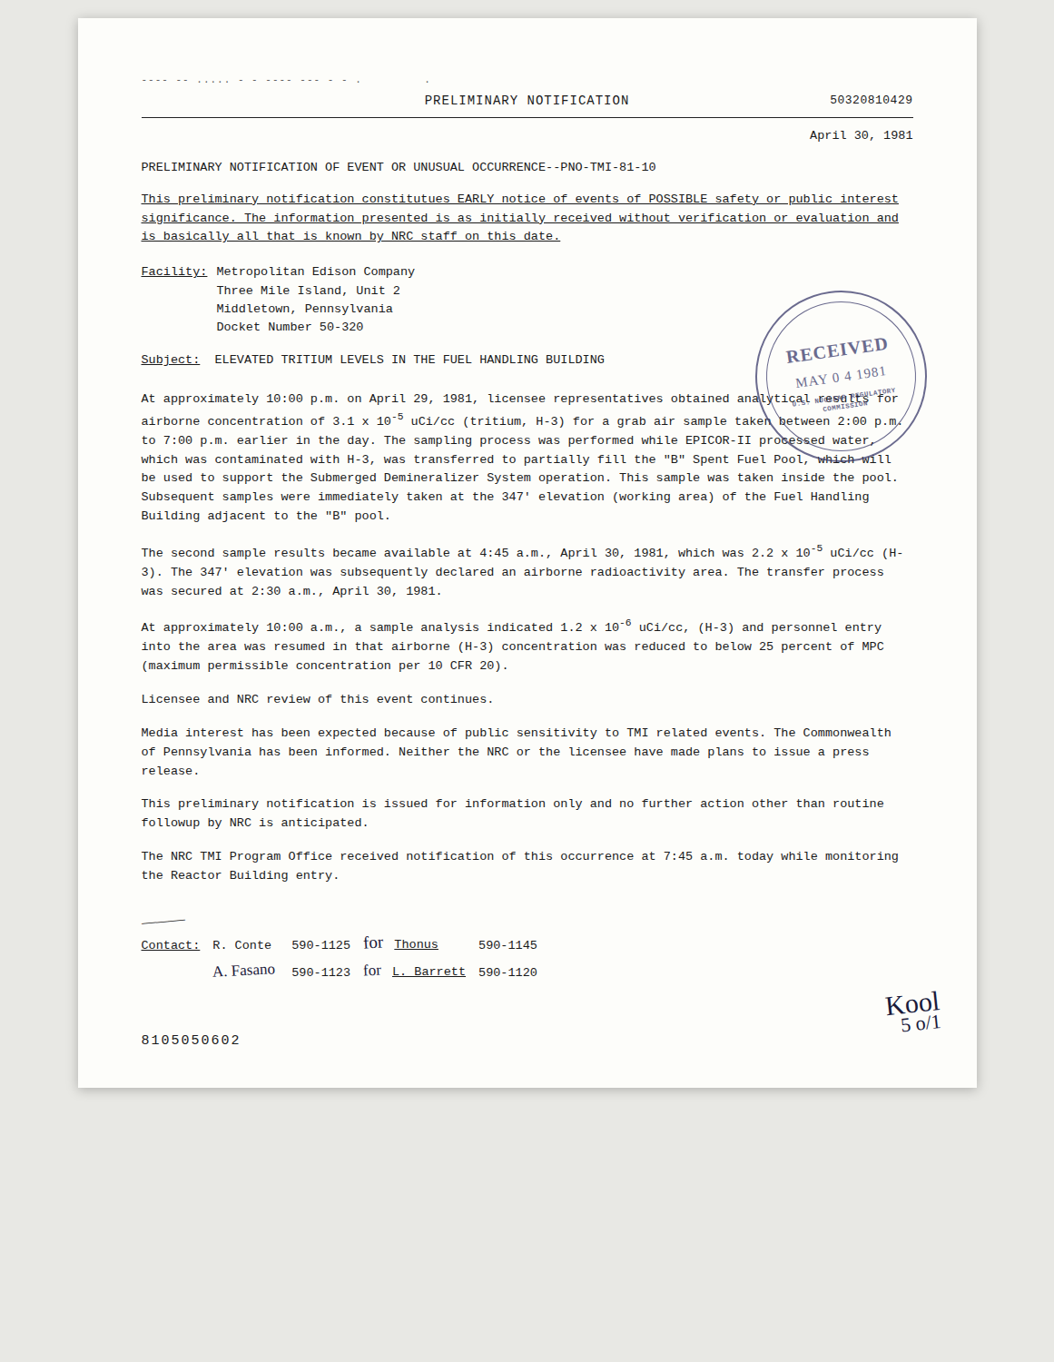---- -- ..... - - ---- --- - - . .
PRELIMINARY NOTIFICATION 50320810429
April 30, 1981
PRELIMINARY NOTIFICATION OF EVENT OR UNUSUAL OCCURRENCE--PNO-TMI-81-10
This preliminary notification constitutues EARLY notice of events of POSSIBLE safety or public interest significance. The information presented is as initially received without verification or evaluation and is basically all that is known by NRC staff on this date.
Facility:
Metropolitan Edison Company
Three Mile Island, Unit 2
Middletown, Pennsylvania
Docket Number 50-320
Subject: ELEVATED TRITIUM LEVELS IN THE FUEL HANDLING BUILDING
RECEIVED
MAY 0 4 1981
U.S. NUCLEAR REGULATORY
COMMISSION
At approximately 10:00 p.m. on April 29, 1981, licensee representatives obtained analytical results for airborne concentration of 3.1 x 10-5 uCi/cc (tritium, H-3) for a grab air sample taken between 2:00 p.m. to 7:00 p.m. earlier in the day. The sampling process was performed while EPICOR-II processed water, which was contaminated with H-3, was transferred to partially fill the "B" Spent Fuel Pool, which will be used to support the Submerged Demineralizer System operation. This sample was taken inside the pool. Subsequent samples were immediately taken at the 347' elevation (working area) of the Fuel Handling Building adjacent to the "B" pool.
The second sample results became available at 4:45 a.m., April 30, 1981, which was 2.2 x 10-5 uCi/cc (H-3). The 347' elevation was subsequently declared an airborne radioactivity area. The transfer process was secured at 2:30 a.m., April 30, 1981.
At approximately 10:00 a.m., a sample analysis indicated 1.2 x 10-6 uCi/cc, (H-3) and personnel entry into the area was resumed in that airborne (H-3) concentration was reduced to below 25 percent of MPC (maximum permissible concentration per 10 CFR 20).
Licensee and NRC review of this event continues.
Media interest has been expected because of public sensitivity to TMI related events. The Commonwealth of Pennsylvania has been informed. Neither the NRC or the licensee have made plans to issue a press release.
This preliminary notification is issued for information only and no further action other than routine followup by NRC is anticipated.
The NRC TMI Program Office received notification of this occurrence at 7:45 a.m. today while monitoring the Reactor Building entry.
———
| Contact: | R. Conte | 590-1125 | for Thonus | 590-1145 |
| | A. Fasano | 590-1123 | for L. Barrett | 590-1120 |
Kool5 o/1
8105050602